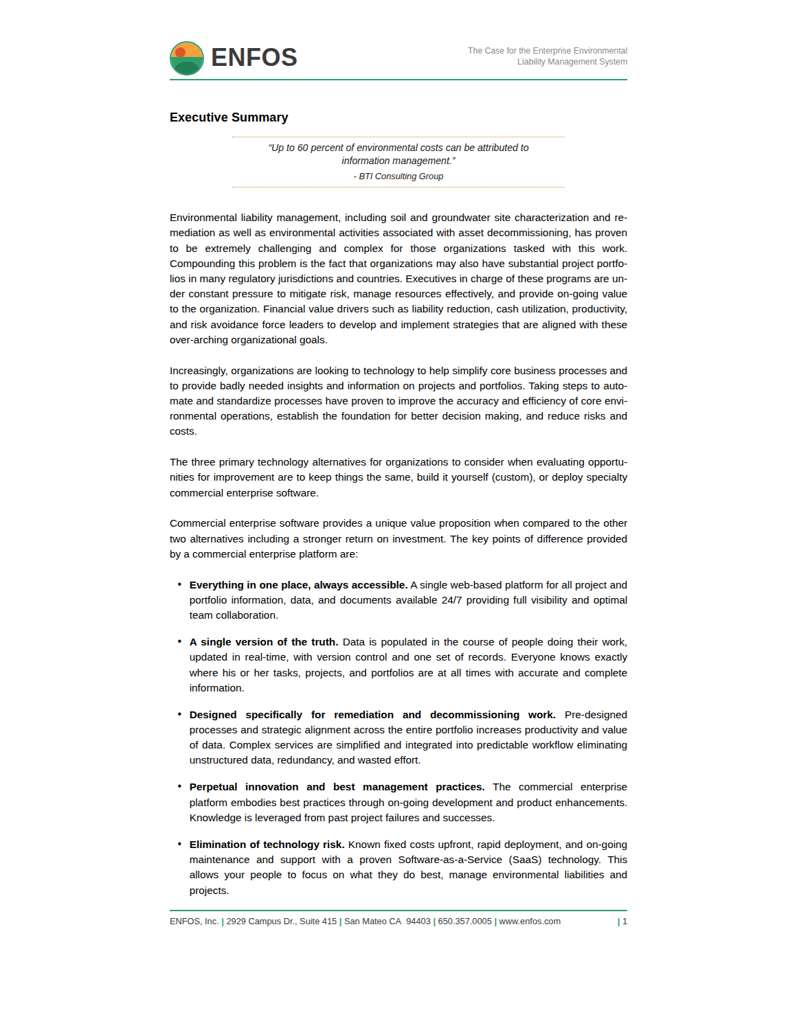ENFOS
The Case for the Enterprise Environmental
Liability Management System
Executive Summary
“Up to 60 percent of environmental costs can be attributed to
information management.”
- BTI Consulting Group
Environmental liability management, including soil and groundwater site characterization and remediation as well as environmental activities associated with asset decommissioning, has proven to be extremely challenging and complex for those organizations tasked with this work. Compounding this problem is the fact that organizations may also have substantial project portfolios in many regulatory jurisdictions and countries. Executives in charge of these programs are under constant pressure to mitigate risk, manage resources effectively, and provide on-going value to the organization. Financial value drivers such as liability reduction, cash utilization, productivity, and risk avoidance force leaders to develop and implement strategies that are aligned with these over-arching organizational goals.
Increasingly, organizations are looking to technology to help simplify core business processes and to provide badly needed insights and information on projects and portfolios. Taking steps to automate and standardize processes have proven to improve the accuracy and efficiency of core environmental operations, establish the foundation for better decision making, and reduce risks and costs.
The three primary technology alternatives for organizations to consider when evaluating opportunities for improvement are to keep things the same, build it yourself (custom), or deploy specialty commercial enterprise software.
Commercial enterprise software provides a unique value proposition when compared to the other two alternatives including a stronger return on investment. The key points of difference provided by a commercial enterprise platform are:
Everything in one place, always accessible. A single web-based platform for all project and portfolio information, data, and documents available 24/7 providing full visibility and optimal team collaboration.
A single version of the truth. Data is populated in the course of people doing their work, updated in real-time, with version control and one set of records. Everyone knows exactly where his or her tasks, projects, and portfolios are at all times with accurate and complete information.
Designed specifically for remediation and decommissioning work. Pre-designed processes and strategic alignment across the entire portfolio increases productivity and value of data. Complex services are simplified and integrated into predictable workflow eliminating unstructured data, redundancy, and wasted effort.
Perpetual innovation and best management practices. The commercial enterprise platform embodies best practices through on-going development and product enhancements. Knowledge is leveraged from past project failures and successes.
Elimination of technology risk. Known fixed costs upfront, rapid deployment, and on-going maintenance and support with a proven Software-as-a-Service (SaaS) technology. This allows your people to focus on what they do best, manage environmental liabilities and projects.
ENFOS, Inc. | 2929 Campus Dr., Suite 415 | San Mateo CA 94403 | 650.357.0005 | www.enfos.com
| 1